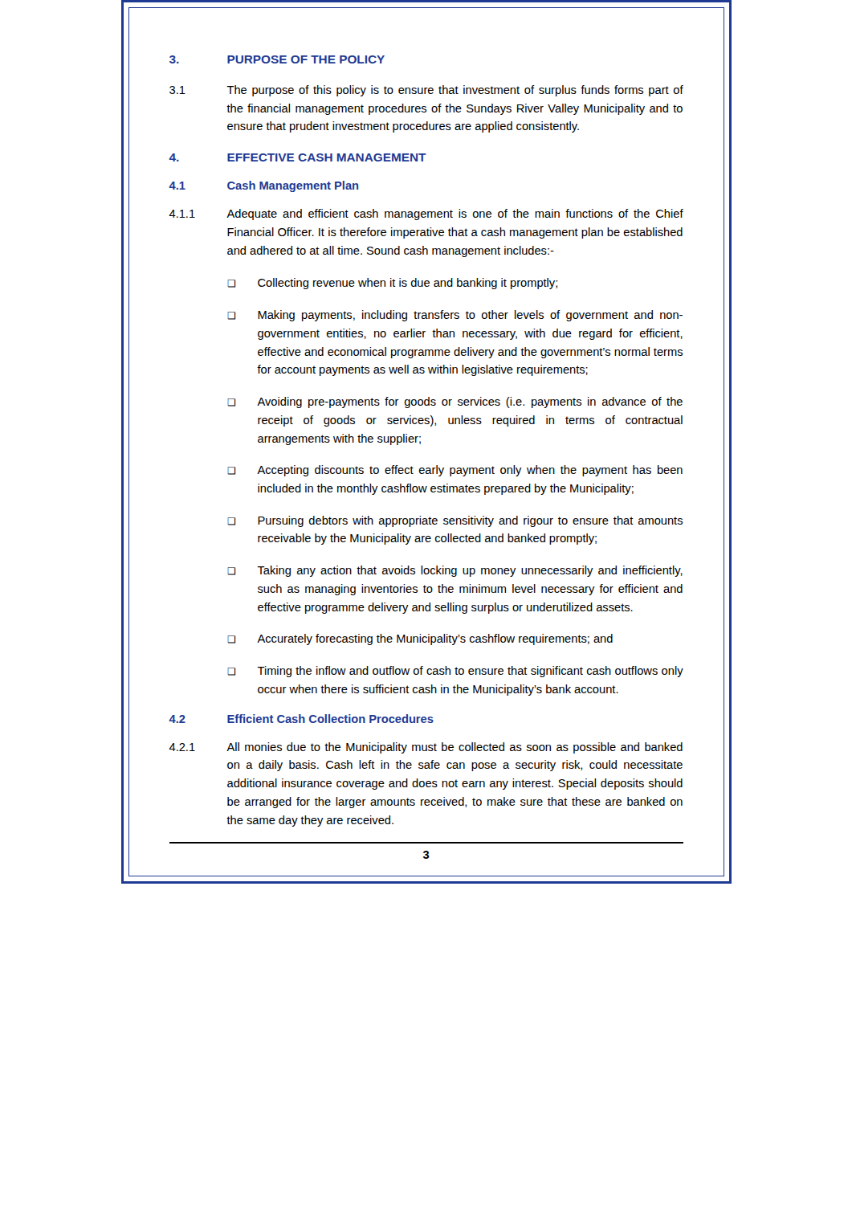3.
PURPOSE OF THE POLICY
3.1
The purpose of this policy is to ensure that investment of surplus funds forms part of the financial management procedures of the Sundays River Valley Municipality and to ensure that prudent investment procedures are applied consistently.
4.
EFFECTIVE CASH MANAGEMENT
4.1
Cash Management Plan
4.1.1
Adequate and efficient cash management is one of the main functions of the Chief Financial Officer. It is therefore imperative that a cash management plan be established and adhered to at all time. Sound cash management includes:-
❑ Collecting revenue when it is due and banking it promptly;
❑ Making payments, including transfers to other levels of government and non-government entities, no earlier than necessary, with due regard for efficient, effective and economical programme delivery and the government’s normal terms for account payments as well as within legislative requirements;
❑ Avoiding pre-payments for goods or services (i.e. payments in advance of the receipt of goods or services), unless required in terms of contractual arrangements with the supplier;
❑ Accepting discounts to effect early payment only when the payment has been included in the monthly cashflow estimates prepared by the Municipality;
❑ Pursuing debtors with appropriate sensitivity and rigour to ensure that amounts receivable by the Municipality are collected and banked promptly;
❑ Taking any action that avoids locking up money unnecessarily and inefficiently, such as managing inventories to the minimum level necessary for efficient and effective programme delivery and selling surplus or underutilized assets.
❑ Accurately forecasting the Municipality’s cashflow requirements; and
❑ Timing the inflow and outflow of cash to ensure that significant cash outflows only occur when there is sufficient cash in the Municipality’s bank account.
4.2
Efficient Cash Collection Procedures
4.2.1
All monies due to the Municipality must be collected as soon as possible and banked on a daily basis. Cash left in the safe can pose a security risk, could necessitate additional insurance coverage and does not earn any interest. Special deposits should be arranged for the larger amounts received, to make sure that these are banked on the same day they are received.
3